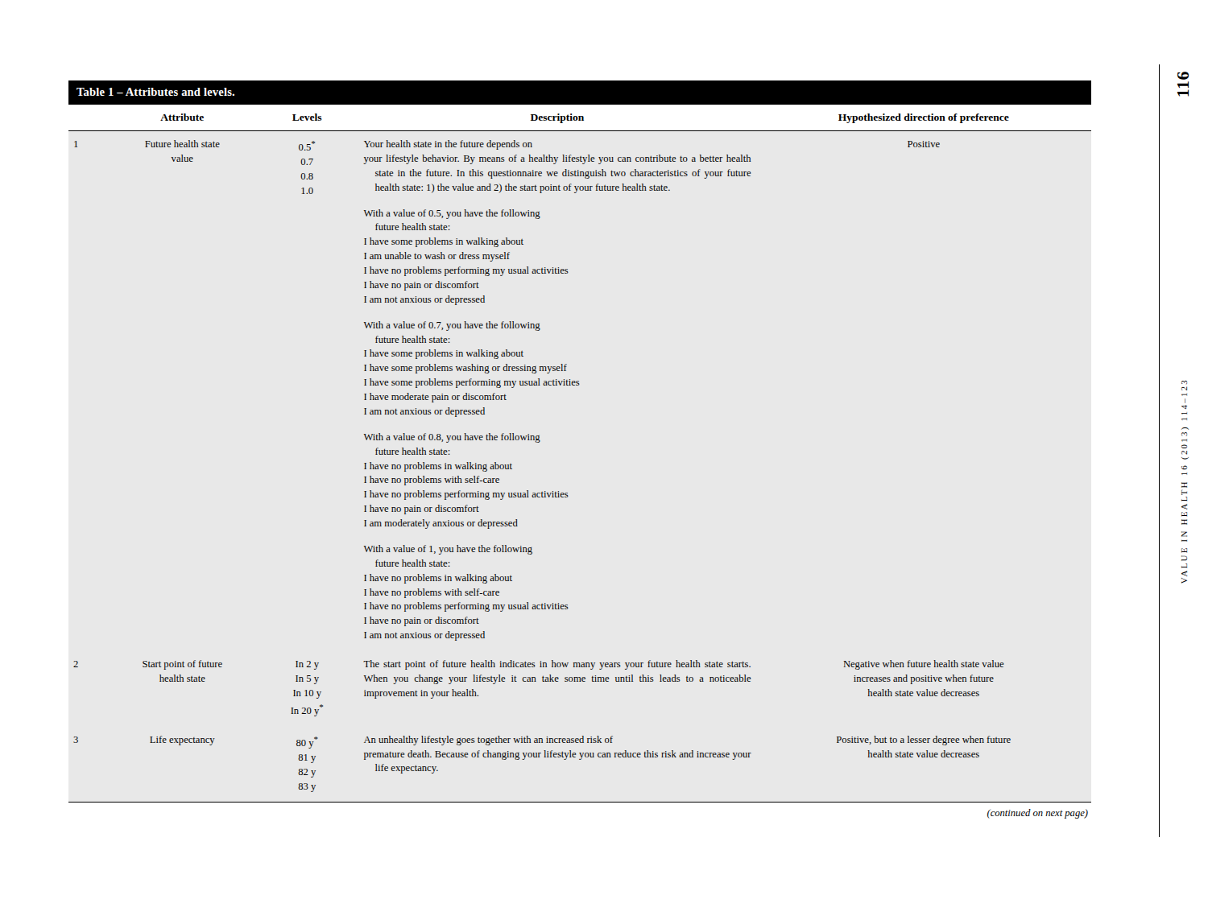116
VALUE IN HEALTH 16 (2013) 114–123
Table 1 – Attributes and levels.
| | Attribute | Levels | Description | Hypothesized direction of preference |
| --- | --- | --- | --- | --- |
| 1 | Future health state value | 0.5 * 0.7 0.8 1.0 | Your health state in the future depends on your lifestyle behavior. By means of a healthy lifestyle you can contribute to a better health state in the future. In this questionnaire we distinguish two characteristics of your future health state: 1) the value and 2) the start point of your future health state. With a value of 0.5, you have the following future health state: I have some problems in walking about I am unable to wash or dress myself I have no problems performing my usual activities I have no pain or discomfort I am not anxious or depressed With a value of 0.7, you have the following future health state: I have some problems in walking about I have some problems washing or dressing myself I have some problems performing my usual activities I have moderate pain or discomfort I am not anxious or depressed With a value of 0.8, you have the following future health state: I have no problems in walking about I have no problems with self-care I have no problems performing my usual activities I have no pain or discomfort I am moderately anxious or depressed With a value of 1, you have the following future health state: I have no problems in walking about I have no problems with self-care I have no problems performing my usual activities I have no pain or discomfort I am not anxious or depressed | Positive |
| 2 | Start point of future health state | In 2 y In 5 y In 10 y In 20 y * | The start point of future health indicates in how many years your future health state starts. When you change your lifestyle it can take some time until this leads to a noticeable improvement in your health. | Negative when future health state value increases and positive when future health state value decreases |
| 3 | Life expectancy | 80 y * 81 y 82 y 83 y | An unhealthy lifestyle goes together with an increased risk of premature death. Because of changing your lifestyle you can reduce this risk and increase your life expectancy. | Positive, but to a lesser degree when future health state value decreases |
(continued on next page)